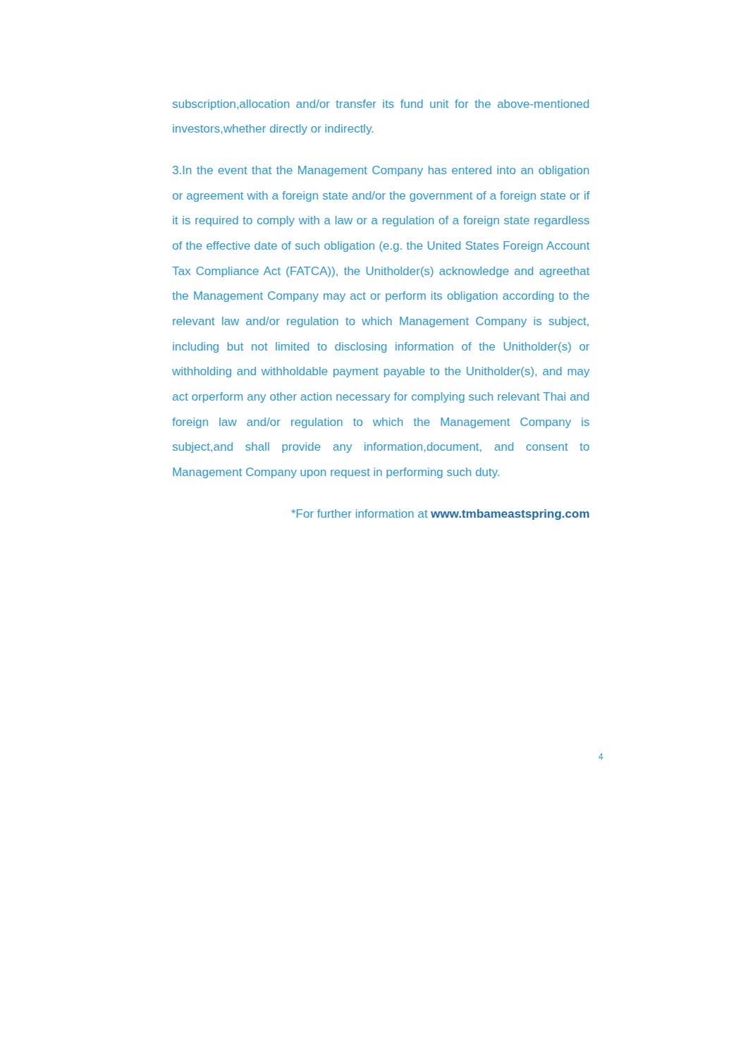subscription,allocation and/or transfer its fund unit for the above-mentioned investors,whether directly or indirectly.
3.In the event that the Management Company has entered into an obligation or agreement with a foreign state and/or the government of a foreign state or if it is required to comply with a law or a regulation of a foreign state regardless of the effective date of such obligation (e.g. the United States Foreign Account Tax Compliance Act (FATCA)), the Unitholder(s) acknowledge and agreethat the Management Company may act or perform its obligation according to the relevant law and/or regulation to which Management Company is subject, including but not limited to disclosing information of the Unitholder(s) or withholding and withholdable payment payable to the Unitholder(s), and may act orperform any other action necessary for complying such relevant Thai and foreign law and/or regulation to which the Management Company is subject,and shall provide any information,document, and consent to Management Company upon request in performing such duty.
*For further information at www.tmbameastspring.com
4